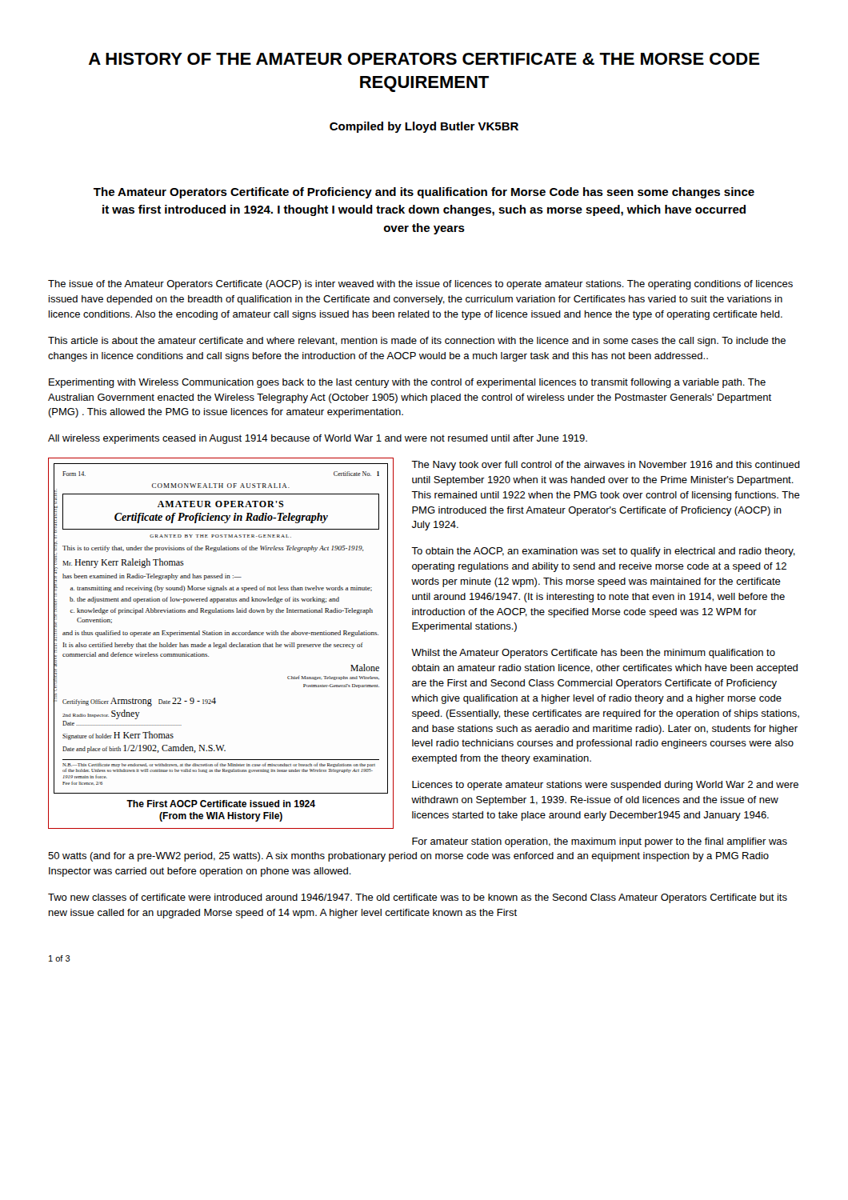A HISTORY OF THE AMATEUR OPERATORS CERTIFICATE & THE MORSE CODE REQUIREMENT
Compiled by Lloyd Butler VK5BR
The Amateur Operators Certificate of Proficiency and its qualification for Morse Code has seen some changes since it was first introduced in 1924. I thought I would track down changes, such as morse speed, which have occurred over the years
The issue of the Amateur Operators Certificate (AOCP) is inter weaved with the issue of licences to operate amateur stations. The operating conditions of licences issued have depended on the breadth of qualification in the Certificate and conversely, the curriculum variation for Certificates has varied to suit the variations in licence conditions. Also the encoding of amateur call signs issued has been related to the type of licence issued and hence the type of operating certificate held.
This article is about the amateur certificate and where relevant, mention is made of its connection with the licence and in some cases the call sign. To include the changes in licence conditions and call signs before the introduction of the AOCP would be a much larger task and this has not been addressed..
Experimenting with Wireless Communication goes back to the last century with the control of experimental licences to transmit following a variable path. The Australian Government enacted the Wireless Telegraphy Act (October 1905) which placed the control of wireless under the Postmaster Generals' Department (PMG) . This allowed the PMG to issue licences for amateur experimentation.
All wireless experiments ceased in August 1914 because of World War 1 and were not resumed until after June 1919.
This Certificate above must authorise the holder to operate any coast, ship, or broadcasting station.
Form 14. Certificate No. 1
COMMONWEALTH OF AUSTRALIA.
AMATEUR OPERATOR'S
Certificate of Proficiency in Radio-Telegraphy
GRANTED BY THE POSTMASTER-GENERAL.
This is to certify that, under the provisions of the Regulations of the Wireless Telegraphy Act 1905-1919,
Mr. Henry Kerr Raleigh Thomas
has been examined in Radio-Telegraphy and has passed in :—
transmitting and receiving (by sound) Morse signals at a speed of not less than twelve words a minute;
the adjustment and operation of low-powered apparatus and knowledge of its working; and
knowledge of principal Abbreviations and Regulations laid down by the International Radio-Telegraph Convention;
and is thus qualified to operate an Experimental Station in accordance with the above-mentioned Regulations.
It is also certified hereby that the holder has made a legal declaration that he will preserve the secrecy of commercial and defence wireless communications.
Malone
Chief Manager, Telegraphs and Wireless,
Postmaster-General's Department.
Certifying Officer Armstrong Date 22 - 9 - 1924
2nd Radio Inspector. Sydney
Date ..................................................................
Signature of holder H Kerr Thomas
Date and place of birth 1/2/1902, Camden, N.S.W.
N.B.—This Certificate may be endorsed, or withdrawn, at the discretion of the Minister in case of misconduct or breach of the Regulations on the part of the holder. Unless so withdrawn it will continue to be valid so long as the Regulations governing its issue under the Wireless Telegraphy Act 1905-1919 remain in force.
Fee for licence, 2/6
The First AOCP Certificate issued in 1924
(From the WIA History File)
The Navy took over full control of the airwaves in November 1916 and this continued until September 1920 when it was handed over to the Prime Minister's Department. This remained until 1922 when the PMG took over control of licensing functions. The PMG introduced the first Amateur Operator's Certificate of Proficiency (AOCP) in July 1924.
To obtain the AOCP, an examination was set to qualify in electrical and radio theory, operating regulations and ability to send and receive morse code at a speed of 12 words per minute (12 wpm). This morse speed was maintained for the certificate until around 1946/1947. (It is interesting to note that even in 1914, well before the introduction of the AOCP, the specified Morse code speed was 12 WPM for Experimental stations.)
Whilst the Amateur Operators Certificate has been the minimum qualification to obtain an amateur radio station licence, other certificates which have been accepted are the First and Second Class Commercial Operators Certificate of Proficiency which give qualification at a higher level of radio theory and a higher morse code speed. (Essentially, these certificates are required for the operation of ships stations, and base stations such as aeradio and maritime radio). Later on, students for higher level radio technicians courses and professional radio engineers courses were also exempted from the theory examination.
Licences to operate amateur stations were suspended during World War 2 and were withdrawn on September 1, 1939. Re-issue of old licences and the issue of new licences started to take place around early December1945 and January 1946.
For amateur station operation, the maximum input power to the final amplifier was 50 watts (and for a pre-WW2 period, 25 watts). A six months probationary period on morse code was enforced and an equipment inspection by a PMG Radio Inspector was carried out before operation on phone was allowed.
Two new classes of certificate were introduced around 1946/1947. The old certificate was to be known as the Second Class Amateur Operators Certificate but its new issue called for an upgraded Morse speed of 14 wpm. A higher level certificate known as the First
1 of 3